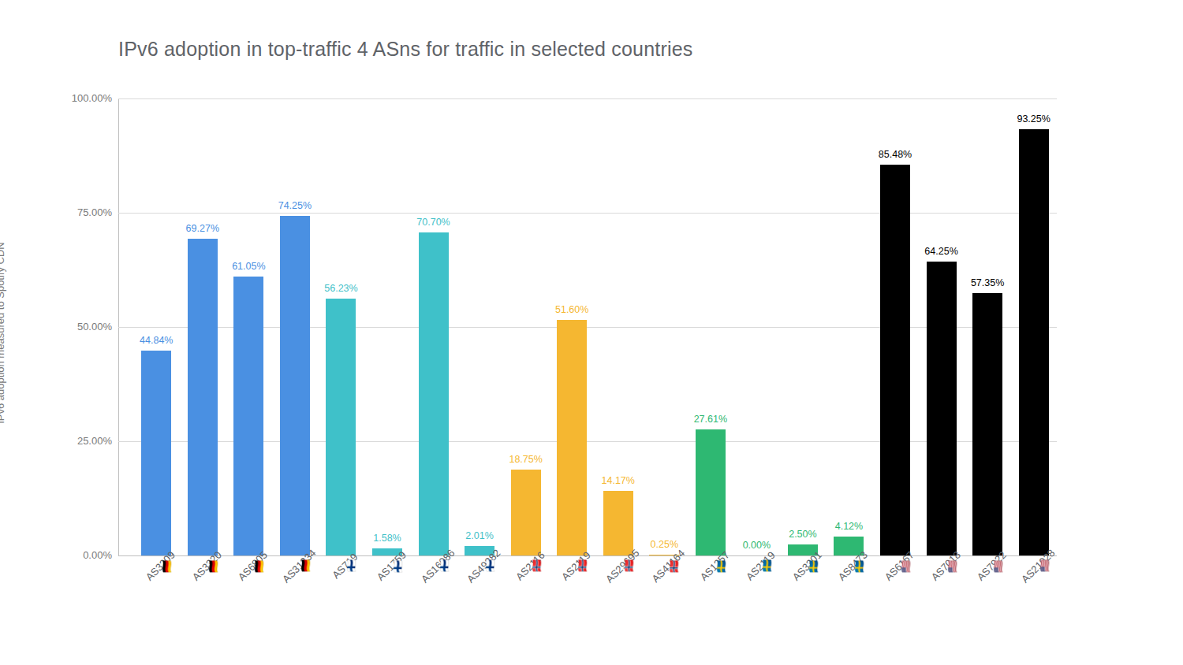IPv6 adoption in top-traffic 4 ASns for traffic in selected countries
IPv6 adoption measured to Spotify CDN
100.00%
75.00%
50.00%
25.00%
0.00%
44.84%
69.27%
61.05%
74.25%
56.23%
1.58%
70.70%
2.01%
18.75%
51.60%
14.17%
0.25%
27.61%
0.00%
2.50%
4.12%
85.48%
64.25%
57.35%
93.25%
AS3209🇩🇪
AS3320🇩🇪
AS6805🇩🇪
AS31334🇩🇪
AS719🇫🇮
AS1759🇫🇮
AS16086🇫🇮
AS49282🇫🇮
AS2116🇳🇴
AS2119🇳🇴
AS29695🇳🇴
AS41164🇳🇴
AS1257🇸🇪
AS2119🇸🇪
AS3301🇸🇪
AS8473🇸🇪
AS6167🇺🇸
AS7018🇺🇸
AS7922🇺🇸
AS21928🇺🇸